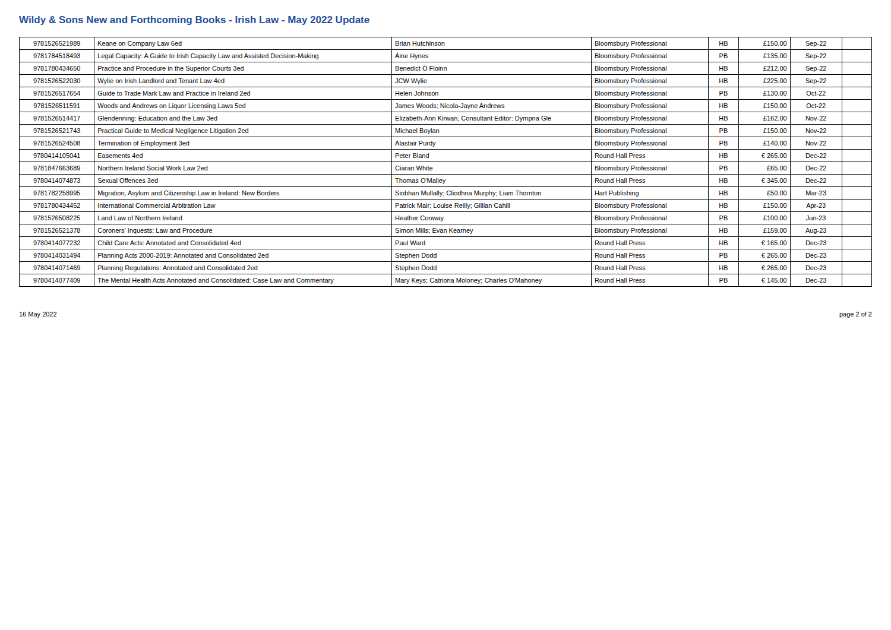Wildy & Sons New and Forthcoming Books - Irish Law - May 2022 Update
| 9781526521989 | Keane on Company Law 6ed | Brian Hutchinson | Bloomsbury Professional | HB | £150.00 | Sep-22 | |
| 9781784518493 | Legal Capacity: A Guide to Irish Capacity Law and Assisted Decision-Making | Áine Hynes | Bloomsbury Professional | PB | £135.00 | Sep-22 | |
| 9781780434650 | Practice and Procedure in the Superior Courts 3ed | Benedict Ó Floinn | Bloomsbury Professional | HB | £212.00 | Sep-22 | |
| 9781526522030 | Wylie on Irish Landlord and Tenant Law 4ed | JCW Wylie | Bloomsbury Professional | HB | £225.00 | Sep-22 | |
| 9781526517654 | Guide to Trade Mark Law and Practice in Ireland 2ed | Helen Johnson | Bloomsbury Professional | PB | £130.00 | Oct-22 | |
| 9781526511591 | Woods and Andrews on Liquor Licensing Laws 5ed | James Woods; Nicola-Jayne Andrews | Bloomsbury Professional | HB | £150.00 | Oct-22 | |
| 9781526514417 | Glendenning: Education and the Law 3ed | Elizabeth-Ann Kirwan, Consultant Editor: Dympna Gle | Bloomsbury Professional | HB | £162.00 | Nov-22 | |
| 9781526521743 | Practical Guide to Medical Negligence Litigation 2ed | Michael Boylan | Bloomsbury Professional | PB | £150.00 | Nov-22 | |
| 9781526524508 | Termination of Employment 3ed | Alastair Purdy | Bloomsbury Professional | PB | £140.00 | Nov-22 | |
| 9780414105041 | Easements 4ed | Peter Bland | Round Hall Press | HB | € 265.00 | Dec-22 | |
| 9781847663689 | Northern Ireland Social Work Law 2ed | Ciaran White | Bloomsbury Professional | PB | £65.00 | Dec-22 | |
| 9780414074873 | Sexual Offences 3ed | Thomas O'Malley | Round Hall Press | HB | € 345.00 | Dec-22 | |
| 9781782258995 | Migration, Asylum and Citizenship Law in Ireland: New Borders | Siobhan Mullally; Cliodhna Murphy; Liam Thornton | Hart Publishing | HB | £50.00 | Mar-23 | |
| 9781780434452 | International Commercial Arbitration Law | Patrick Mair; Louise Reilly; Gillian Cahill | Bloomsbury Professional | HB | £150.00 | Apr-23 | |
| 9781526508225 | Land Law of Northern Ireland | Heather Conway | Bloomsbury Professional | PB | £100.00 | Jun-23 | |
| 9781526521378 | Coroners’ Inquests: Law and Procedure | Simon Mills; Evan Kearney | Bloomsbury Professional | HB | £159.00 | Aug-23 | |
| 9780414077232 | Child Care Acts: Annotated and Consolidated 4ed | Paul Ward | Round Hall Press | HB | € 165.00 | Dec-23 | |
| 9780414031494 | Planning Acts 2000-2019: Annotated and Consolidated 2ed | Stephen Dodd | Round Hall Press | PB | € 265.00 | Dec-23 | |
| 9780414071469 | Planning Regulations: Annotated and Consolidated 2ed | Stephen Dodd | Round Hall Press | HB | € 265.00 | Dec-23 | |
| 9780414077409 | The Mental Health Acts Annotated and Consolidated: Case Law and Commentary | Mary Keys; Catriona Moloney; Charles O'Mahoney | Round Hall Press | PB | € 145.00 | Dec-23 | |
16 May 2022 page 2 of 2